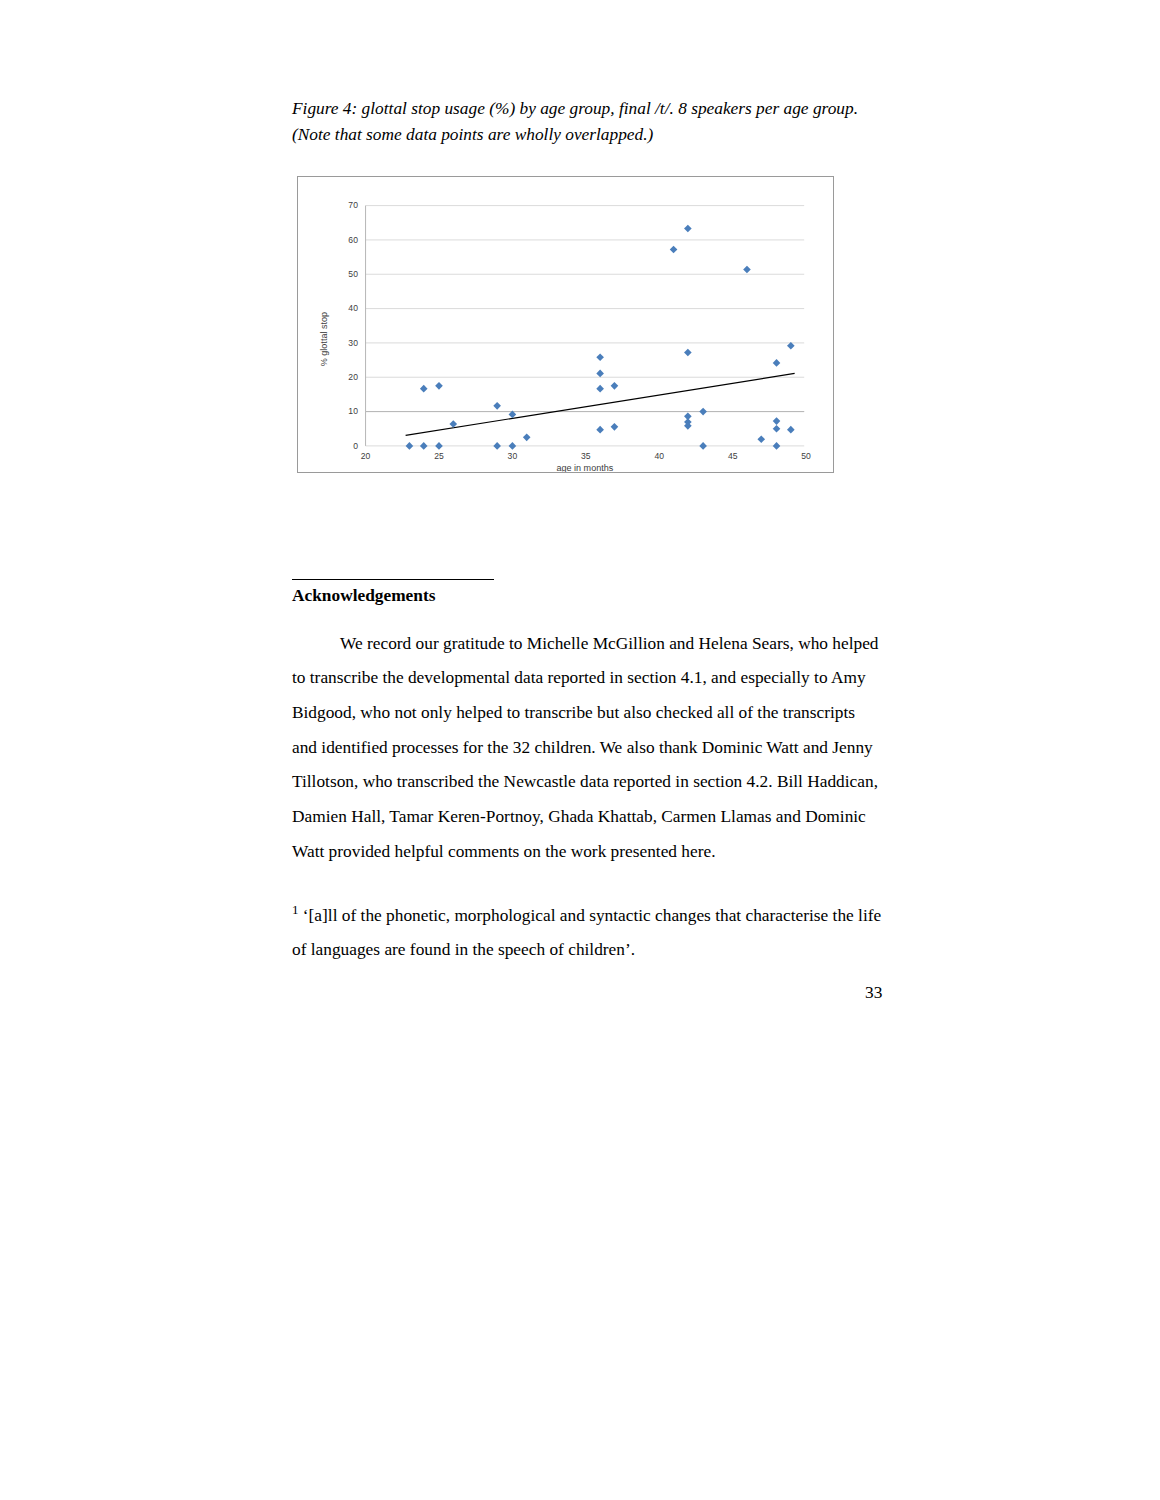Figure 4: glottal stop usage (%) by age group, final /t/. 8 speakers per age group. (Note that some data points are wholly overlapped.)
70 60 50 40 30 20 10 0 20 25 30 35 40 45 50 % glottal stop age in months
Acknowledgements
We record our gratitude to Michelle McGillion and Helena Sears, who helped to transcribe the developmental data reported in section 4.1, and especially to Amy Bidgood, who not only helped to transcribe but also checked all of the transcripts and identified processes for the 32 children. We also thank Dominic Watt and Jenny Tillotson, who transcribed the Newcastle data reported in section 4.2. Bill Haddican, Damien Hall, Tamar Keren-Portnoy, Ghada Khattab, Carmen Llamas and Dominic Watt provided helpful comments on the work presented here.
1 ‘[a]ll of the phonetic, morphological and syntactic changes that characterise the life of languages are found in the speech of children’.
33